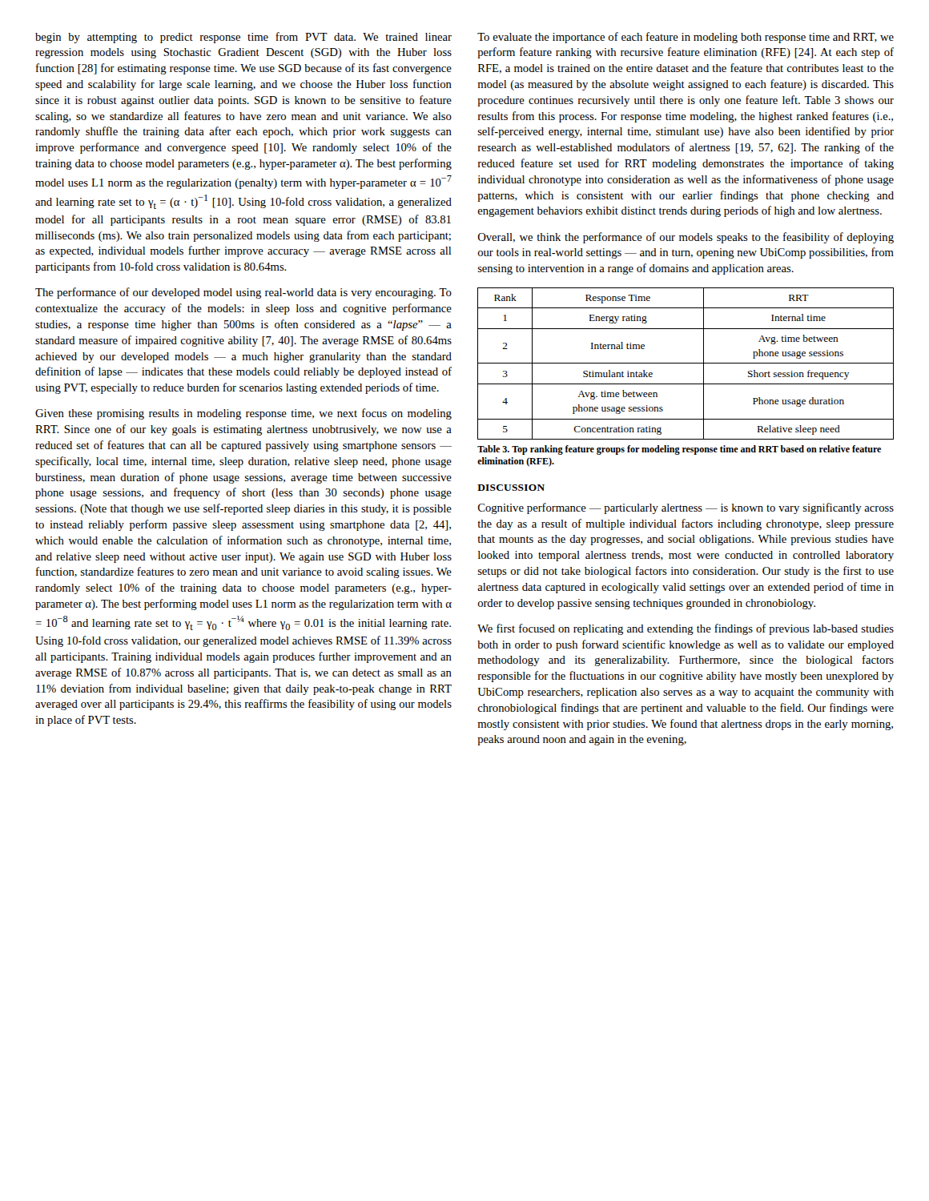begin by attempting to predict response time from PVT data. We trained linear regression models using Stochastic Gradient Descent (SGD) with the Huber loss function [28] for estimating response time. We use SGD because of its fast convergence speed and scalability for large scale learning, and we choose the Huber loss function since it is robust against outlier data points. SGD is known to be sensitive to feature scaling, so we standardize all features to have zero mean and unit variance. We also randomly shuffle the training data after each epoch, which prior work suggests can improve performance and convergence speed [10]. We randomly select 10% of the training data to choose model parameters (e.g., hyper-parameter α). The best performing model uses L1 norm as the regularization (penalty) term with hyper-parameter α = 10−7 and learning rate set to γt = (α · t)−1 [10]. Using 10-fold cross validation, a generalized model for all participants results in a root mean square error (RMSE) of 83.81 milliseconds (ms). We also train personalized models using data from each participant; as expected, individual models further improve accuracy — average RMSE across all participants from 10-fold cross validation is 80.64ms.
The performance of our developed model using real-world data is very encouraging. To contextualize the accuracy of the models: in sleep loss and cognitive performance studies, a response time higher than 500ms is often considered as a “lapse” — a standard measure of impaired cognitive ability [7, 40]. The average RMSE of 80.64ms achieved by our developed models — a much higher granularity than the standard definition of lapse — indicates that these models could reliably be deployed instead of using PVT, especially to reduce burden for scenarios lasting extended periods of time.
Given these promising results in modeling response time, we next focus on modeling RRT. Since one of our key goals is estimating alertness unobtrusively, we now use a reduced set of features that can all be captured passively using smartphone sensors — specifically, local time, internal time, sleep duration, relative sleep need, phone usage burstiness, mean duration of phone usage sessions, average time between successive phone usage sessions, and frequency of short (less than 30 seconds) phone usage sessions. (Note that though we use self-reported sleep diaries in this study, it is possible to instead reliably perform passive sleep assessment using smartphone data [2, 44], which would enable the calculation of information such as chronotype, internal time, and relative sleep need without active user input). We again use SGD with Huber loss function, standardize features to zero mean and unit variance to avoid scaling issues. We randomly select 10% of the training data to choose model parameters (e.g., hyper-parameter α). The best performing model uses L1 norm as the regularization term with α = 10−8 and learning rate set to γt = γ0 · t−¼ where γ0 = 0.01 is the initial learning rate. Using 10-fold cross validation, our generalized model achieves RMSE of 11.39% across all participants. Training individual models again produces further improvement and an average RMSE of 10.87% across all participants. That is, we can detect as small as an 11% deviation from individual baseline; given that daily peak-to-peak change in RRT averaged over all participants is 29.4%, this reaffirms the feasibility of using our models in place of PVT tests.
To evaluate the importance of each feature in modeling both response time and RRT, we perform feature ranking with recursive feature elimination (RFE) [24]. At each step of RFE, a model is trained on the entire dataset and the feature that contributes least to the model (as measured by the absolute weight assigned to each feature) is discarded. This procedure continues recursively until there is only one feature left. Table 3 shows our results from this process. For response time modeling, the highest ranked features (i.e., self-perceived energy, internal time, stimulant use) have also been identified by prior research as well-established modulators of alertness [19, 57, 62]. The ranking of the reduced feature set used for RRT modeling demonstrates the importance of taking individual chronotype into consideration as well as the informativeness of phone usage patterns, which is consistent with our earlier findings that phone checking and engagement behaviors exhibit distinct trends during periods of high and low alertness.
Overall, we think the performance of our models speaks to the feasibility of deploying our tools in real-world settings — and in turn, opening new UbiComp possibilities, from sensing to intervention in a range of domains and application areas.
Table 3. Top ranking feature groups for modeling response time and RRT based on relative feature elimination (RFE).
| Rank | Response Time | RRT |
| --- | --- | --- |
| 1 | Energy rating | Internal time |
| 2 | Internal time | Avg. time between phone usage sessions |
| 3 | Stimulant intake | Short session frequency |
| 4 | Avg. time between phone usage sessions | Phone usage duration |
| 5 | Concentration rating | Relative sleep need |
Discussion
Cognitive performance — particularly alertness — is known to vary significantly across the day as a result of multiple individual factors including chronotype, sleep pressure that mounts as the day progresses, and social obligations. While previous studies have looked into temporal alertness trends, most were conducted in controlled laboratory setups or did not take biological factors into consideration. Our study is the first to use alertness data captured in ecologically valid settings over an extended period of time in order to develop passive sensing techniques grounded in chronobiology.
We first focused on replicating and extending the findings of previous lab-based studies both in order to push forward scientific knowledge as well as to validate our employed methodology and its generalizability. Furthermore, since the biological factors responsible for the fluctuations in our cognitive ability have mostly been unexplored by UbiComp researchers, replication also serves as a way to acquaint the community with chronobiological findings that are pertinent and valuable to the field. Our findings were mostly consistent with prior studies. We found that alertness drops in the early morning, peaks around noon and again in the evening,